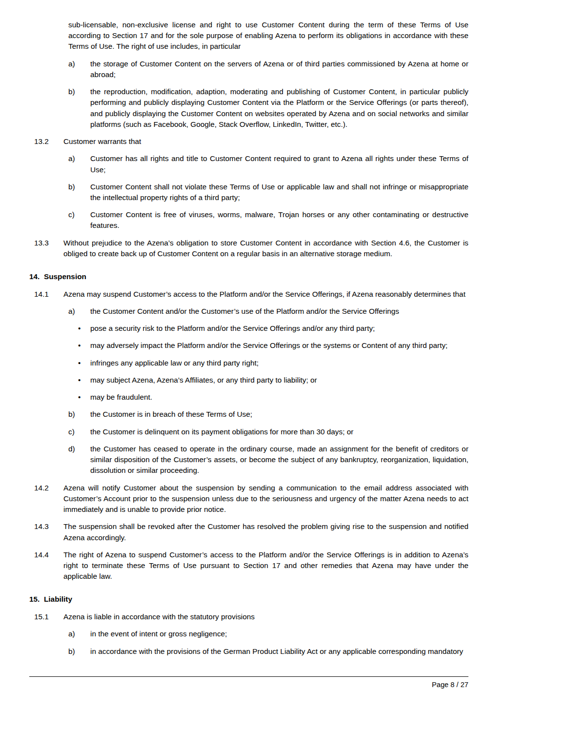sub-licensable, non-exclusive license and right to use Customer Content during the term of these Terms of Use according to Section 17 and for the sole purpose of enabling Azena to perform its obligations in accordance with these Terms of Use. The right of use includes, in particular
a)
the storage of Customer Content on the servers of Azena or of third parties commissioned by Azena at home or abroad;
b)
the reproduction, modification, adaption, moderating and publishing of Customer Content, in particular publicly performing and publicly displaying Customer Content via the Platform or the Service Offerings (or parts thereof), and publicly displaying the Customer Content on websites operated by Azena and on social networks and similar platforms (such as Facebook, Google, Stack Overflow, LinkedIn, Twitter, etc.).
13.2
Customer warrants that
a)
Customer has all rights and title to Customer Content required to grant to Azena all rights under these Terms of Use;
b)
Customer Content shall not violate these Terms of Use or applicable law and shall not infringe or misappropriate the intellectual property rights of a third party;
c)
Customer Content is free of viruses, worms, malware, Trojan horses or any other contaminating or destructive features.
13.3
Without prejudice to the Azena’s obligation to store Customer Content in accordance with Section 4.6, the Customer is obliged to create back up of Customer Content on a regular basis in an alternative storage medium.
14. Suspension
14.1
Azena may suspend Customer’s access to the Platform and/or the Service Offerings, if Azena reasonably determines that
a)
the Customer Content and/or the Customer’s use of the Platform and/or the Service Offerings
pose a security risk to the Platform and/or the Service Offerings and/or any third party;
may adversely impact the Platform and/or the Service Offerings or the systems or Content of any third party;
infringes any applicable law or any third party right;
may subject Azena, Azena’s Affiliates, or any third party to liability; or
may be fraudulent.
b)
the Customer is in breach of these Terms of Use;
c)
the Customer is delinquent on its payment obligations for more than 30 days; or
d)
the Customer has ceased to operate in the ordinary course, made an assignment for the benefit of creditors or similar disposition of the Customer’s assets, or become the subject of any bankruptcy, reorganization, liquidation, dissolution or similar proceeding.
14.2
Azena will notify Customer about the suspension by sending a communication to the email address associated with Customer’s Account prior to the suspension unless due to the seriousness and urgency of the matter Azena needs to act immediately and is unable to provide prior notice.
14.3
The suspension shall be revoked after the Customer has resolved the problem giving rise to the suspension and notified Azena accordingly.
14.4
The right of Azena to suspend Customer’s access to the Platform and/or the Service Offerings is in addition to Azena’s right to terminate these Terms of Use pursuant to Section 17 and other remedies that Azena may have under the applicable law.
15. Liability
15.1
Azena is liable in accordance with the statutory provisions
a)
in the event of intent or gross negligence;
b)
in accordance with the provisions of the German Product Liability Act or any applicable corresponding mandatory
Page 8 / 27